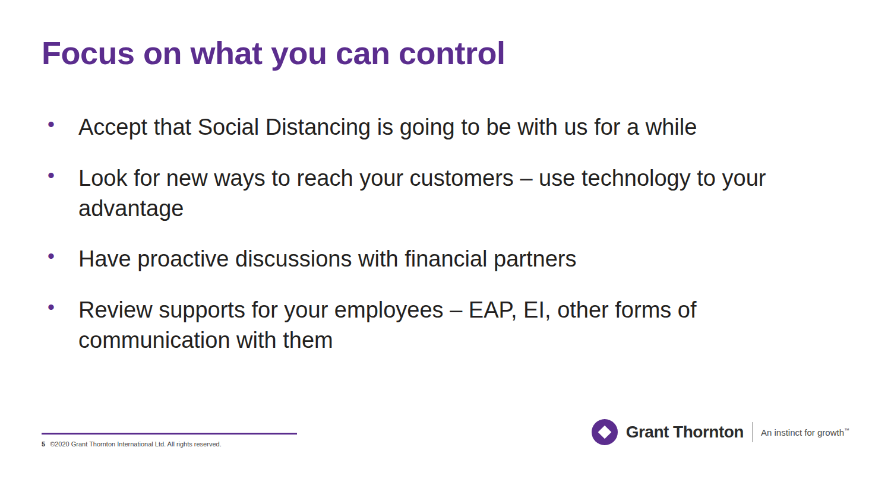Focus on what you can control
Accept that Social Distancing is going to be with us for a while
Look for new ways to reach your customers – use technology to your advantage
Have proactive discussions with financial partners
Review supports for your employees – EAP, EI, other forms of communication with them
5©2020 Grant Thornton International Ltd. All rights reserved.
Grant Thornton An instinct for growth™